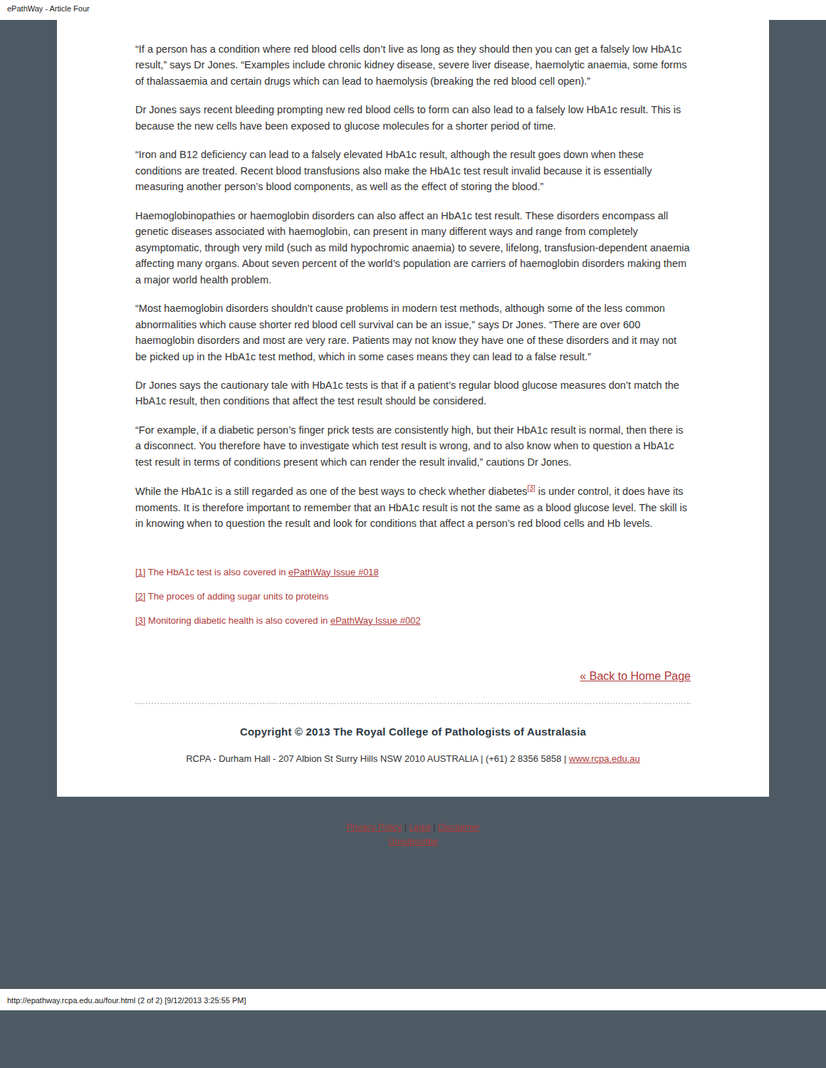ePathWay - Article Four
“If a person has a condition where red blood cells don’t live as long as they should then you can get a falsely low HbA1c result,” says Dr Jones. “Examples include chronic kidney disease, severe liver disease, haemolytic anaemia, some forms of thalassaemia and certain drugs which can lead to haemolysis (breaking the red blood cell open).”
Dr Jones says recent bleeding prompting new red blood cells to form can also lead to a falsely low HbA1c result. This is because the new cells have been exposed to glucose molecules for a shorter period of time.
“Iron and B12 deficiency can lead to a falsely elevated HbA1c result, although the result goes down when these conditions are treated. Recent blood transfusions also make the HbA1c test result invalid because it is essentially measuring another person’s blood components, as well as the effect of storing the blood.”
Haemoglobinopathies or haemoglobin disorders can also affect an HbA1c test result. These disorders encompass all genetic diseases associated with haemoglobin, can present in many different ways and range from completely asymptomatic, through very mild (such as mild hypochromic anaemia) to severe, lifelong, transfusion-dependent anaemia affecting many organs. About seven percent of the world’s population are carriers of haemoglobin disorders making them a major world health problem.
“Most haemoglobin disorders shouldn’t cause problems in modern test methods, although some of the less common abnormalities which cause shorter red blood cell survival can be an issue,” says Dr Jones. “There are over 600 haemoglobin disorders and most are very rare. Patients may not know they have one of these disorders and it may not be picked up in the HbA1c test method, which in some cases means they can lead to a false result.”
Dr Jones says the cautionary tale with HbA1c tests is that if a patient’s regular blood glucose measures don’t match the HbA1c result, then conditions that affect the test result should be considered.
“For example, if a diabetic person’s finger prick tests are consistently high, but their HbA1c result is normal, then there is a disconnect. You therefore have to investigate which test result is wrong, and to also know when to question a HbA1c test result in terms of conditions present which can render the result invalid,” cautions Dr Jones.
While the HbA1c is a still regarded as one of the best ways to check whether diabetes[3] is under control, it does have its moments. It is therefore important to remember that an HbA1c result is not the same as a blood glucose level. The skill is in knowing when to question the result and look for conditions that affect a person’s red blood cells and Hb levels.
[1] The HbA1c test is also covered in ePathWay Issue #018
[2] The proces of adding sugar units to proteins
[3] Monitoring diabetic health is also covered in ePathWay Issue #002
« Back to Home Page
Copyright © 2013 The Royal College of Pathologists of Australasia
RCPA - Durham Hall - 207 Albion St Surry Hills NSW 2010 AUSTRALIA | (+61) 2 8356 5858 | www.rcpa.edu.au
Privacy Policy | Legal | Disclaimer
Unsubscribe
http://epathway.rcpa.edu.au/four.html (2 of 2) [9/12/2013 3:25:55 PM]